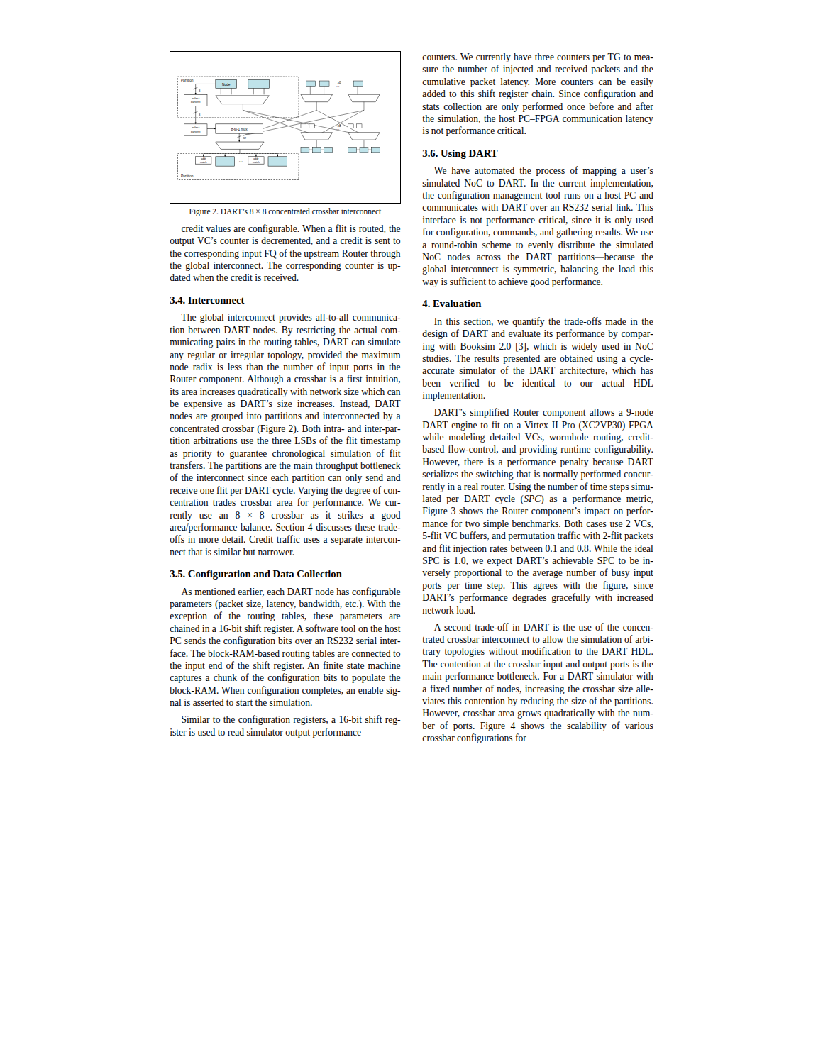Partition Node ··· select earliest 3 ··· x8 ··· ··· select earliest 3 8-to-1 mux 32 x8 ··· Partition addr match ··· addr match
Figure 2. DART’s 8 × 8 concentrated crossbar interconnect
credit values are configurable. When a flit is routed, the output VC’s counter is decremented, and a credit is sent to the corresponding input FQ of the upstream Router through the global interconnect. The corresponding counter is updated when the credit is received.
3.4. Interconnect
The global interconnect provides all-to-all communication between DART nodes. By restricting the actual communicating pairs in the routing tables, DART can simulate any regular or irregular topology, provided the maximum node radix is less than the number of input ports in the Router component. Although a crossbar is a first intuition, its area increases quadratically with network size which can be expensive as DART’s size increases. Instead, DART nodes are grouped into partitions and interconnected by a concentrated crossbar (Figure 2). Both intra- and inter-partition arbitrations use the three LSBs of the flit timestamp as priority to guarantee chronological simulation of flit transfers. The partitions are the main throughput bottleneck of the interconnect since each partition can only send and receive one flit per DART cycle. Varying the degree of concentration trades crossbar area for performance. We currently use an 8 × 8 crossbar as it strikes a good area/performance balance. Section 4 discusses these trade-offs in more detail. Credit traffic uses a separate interconnect that is similar but narrower.
3.5. Configuration and Data Collection
As mentioned earlier, each DART node has configurable parameters (packet size, latency, bandwidth, etc.). With the exception of the routing tables, these parameters are chained in a 16-bit shift register. A software tool on the host PC sends the configuration bits over an RS232 serial interface. The block-RAM-based routing tables are connected to the input end of the shift register. An finite state machine captures a chunk of the configuration bits to populate the block-RAM. When configuration completes, an enable signal is asserted to start the simulation.
Similar to the configuration registers, a 16-bit shift register is used to read simulator output performance
counters. We currently have three counters per TG to measure the number of injected and received packets and the cumulative packet latency. More counters can be easily added to this shift register chain. Since configuration and stats collection are only performed once before and after the simulation, the host PC–FPGA communication latency is not performance critical.
3.6. Using DART
We have automated the process of mapping a user’s simulated NoC to DART. In the current implementation, the configuration management tool runs on a host PC and communicates with DART over an RS232 serial link. This interface is not performance critical, since it is only used for configuration, commands, and gathering results. We use a round-robin scheme to evenly distribute the simulated NoC nodes across the DART partitions—because the global interconnect is symmetric, balancing the load this way is sufficient to achieve good performance.
4. Evaluation
In this section, we quantify the trade-offs made in the design of DART and evaluate its performance by comparing with Booksim 2.0 [3], which is widely used in NoC studies. The results presented are obtained using a cycle-accurate simulator of the DART architecture, which has been verified to be identical to our actual HDL implementation.
DART’s simplified Router component allows a 9-node DART engine to fit on a Virtex II Pro (XC2VP30) FPGA while modeling detailed VCs, wormhole routing, credit-based flow-control, and providing runtime configurability. However, there is a performance penalty because DART serializes the switching that is normally performed concurrently in a real router. Using the number of time steps simulated per DART cycle (SPC) as a performance metric, Figure 3 shows the Router component’s impact on performance for two simple benchmarks. Both cases use 2 VCs, 5-flit VC buffers, and permutation traffic with 2-flit packets and flit injection rates between 0.1 and 0.8. While the ideal SPC is 1.0, we expect DART’s achievable SPC to be inversely proportional to the average number of busy input ports per time step. This agrees with the figure, since DART’s performance degrades gracefully with increased network load.
A second trade-off in DART is the use of the concentrated crossbar interconnect to allow the simulation of arbitrary topologies without modification to the DART HDL. The contention at the crossbar input and output ports is the main performance bottleneck. For a DART simulator with a fixed number of nodes, increasing the crossbar size alleviates this contention by reducing the size of the partitions. However, crossbar area grows quadratically with the number of ports. Figure 4 shows the scalability of various crossbar configurations for